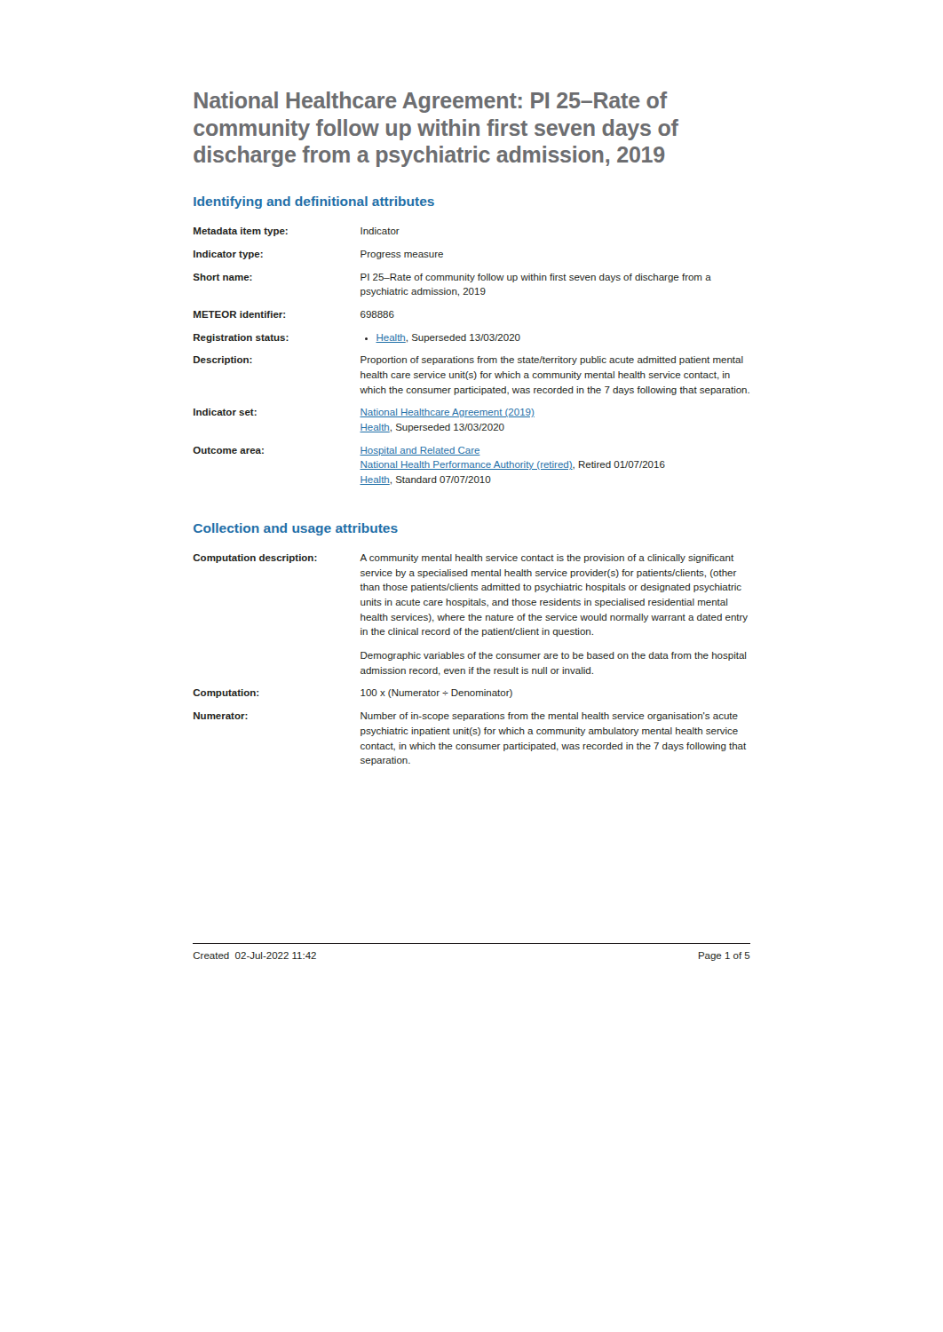National Healthcare Agreement: PI 25–Rate of
community follow up within first seven days of
discharge from a psychiatric admission, 2019
Identifying and definitional attributes
| Metadata item type: | Indicator |
| Indicator type: | Progress measure |
| Short name: | PI 25–Rate of community follow up within first seven days of discharge from a psychiatric admission, 2019 |
| METEOR identifier: | 698886 |
| Registration status: | Health , Superseded 13/03/2020 |
| Description: | Proportion of separations from the state/territory public acute admitted patient mental health care service unit(s) for which a community mental health service contact, in which the consumer participated, was recorded in the 7 days following that separation. |
| Indicator set: | National Healthcare Agreement (2019) Health , Superseded 13/03/2020 |
| Outcome area: | Hospital and Related Care National Health Performance Authority (retired) , Retired 01/07/2016 Health , Standard 07/07/2010 |
Collection and usage attributes
| Computation description: | A community mental health service contact is the provision of a clinically significant service by a specialised mental health service provider(s) for patients/clients, (other than those patients/clients admitted to psychiatric hospitals or designated psychiatric units in acute care hospitals, and those residents in specialised residential mental health services), where the nature of the service would normally warrant a dated entry in the clinical record of the patient/client in question. Demographic variables of the consumer are to be based on the data from the hospital admission record, even if the result is null or invalid. |
| Computation: | 100 x (Numerator ÷ Denominator) |
| Numerator: | Number of in-scope separations from the mental health service organisation's acute psychiatric inpatient unit(s) for which a community ambulatory mental health service contact, in which the consumer participated, was recorded in the 7 days following that separation. |
Created 02-Jul-2022 11:42 Page 1 of 5